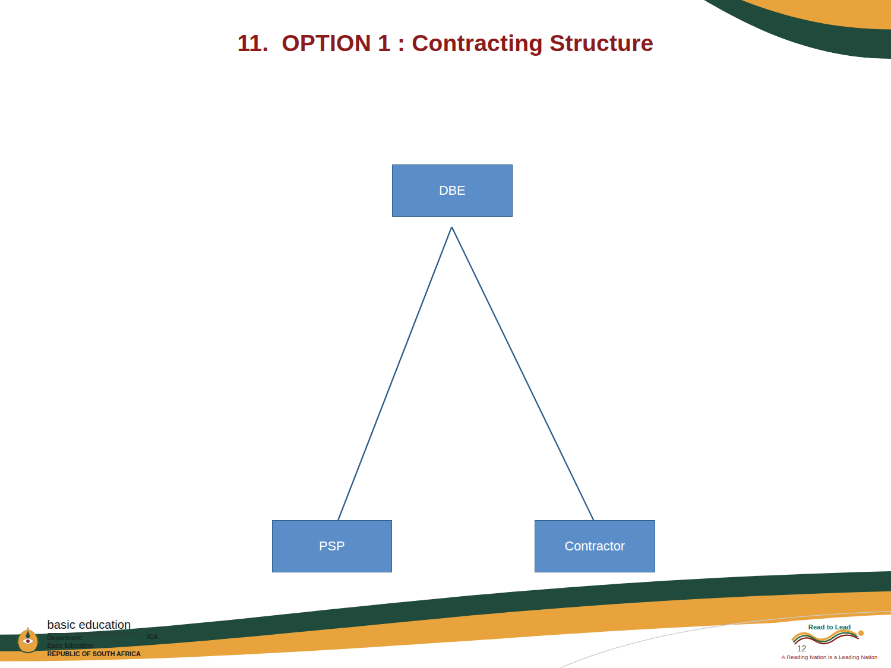11. OPTION 1 : Contracting Structure
DBE
PSP
Contractor
basic education Department: Basic Education REPUBLIC OF SOUTH AFRICA
ICA
Read to Lead
A Reading Nation is a Leading Nation
12